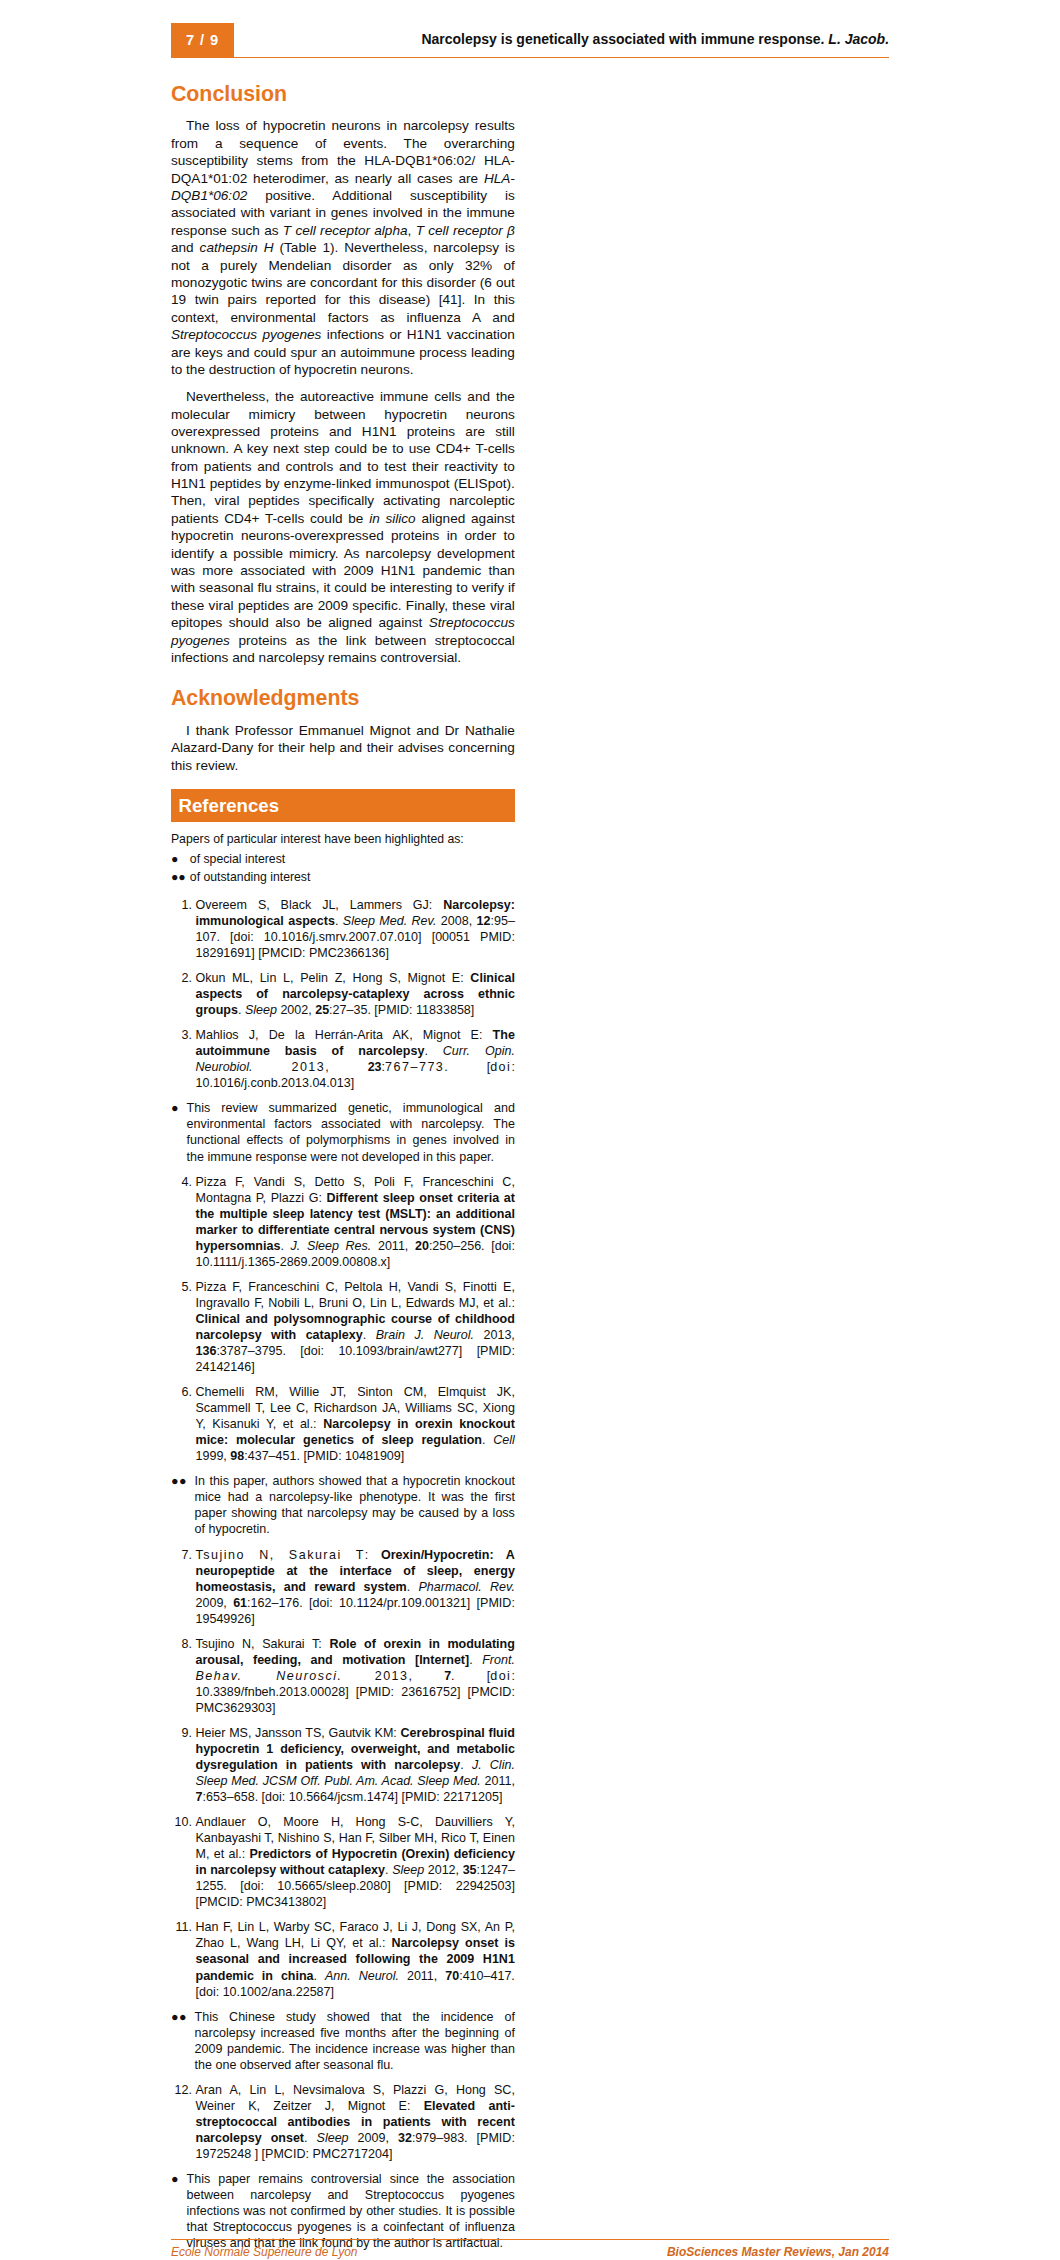7 / 9
Narcolepsy is genetically associated with immune response. L. Jacob.
Conclusion
The loss of hypocretin neurons in narcolepsy results from a sequence of events. The overarching susceptibility stems from the HLA-DQB1*06:02/ HLA-DQA1*01:02 heterodimer, as nearly all cases are HLA-DQB1*06:02 positive. Additional susceptibility is associated with variant in genes involved in the immune response such as T cell receptor alpha, T cell receptor β and cathepsin H (Table 1). Nevertheless, narcolepsy is not a purely Mendelian disorder as only 32% of monozygotic twins are concordant for this disorder (6 out 19 twin pairs reported for this disease) [41]. In this context, environmental factors as influenza A and Streptococcus pyogenes infections or H1N1 vaccination are keys and could spur an autoimmune process leading to the destruction of hypocretin neurons.
Nevertheless, the autoreactive immune cells and the molecular mimicry between hypocretin neurons overexpressed proteins and H1N1 proteins are still unknown. A key next step could be to use CD4+ T-cells from patients and controls and to test their reactivity to H1N1 peptides by enzyme-linked immunospot (ELISpot). Then, viral peptides specifically activating narcoleptic patients CD4+ T-cells could be in silico aligned against hypocretin neurons-overexpressed proteins in order to identify a possible mimicry. As narcolepsy development was more associated with 2009 H1N1 pandemic than with seasonal flu strains, it could be interesting to verify if these viral peptides are 2009 specific. Finally, these viral epitopes should also be aligned against Streptococcus pyogenes proteins as the link between streptococcal infections and narcolepsy remains controversial.
Acknowledgments
I thank Professor Emmanuel Mignot and Dr Nathalie Alazard-Dany for their help and their advises concerning this review.
References
Papers of particular interest have been highlighted as:
●of special interest
●●of outstanding interest
Overeem S, Black JL, Lammers GJ: Narcolepsy: immunological aspects. Sleep Med. Rev. 2008, 12:95–107. [doi: 10.1016/j.smrv.2007.07.010] [00051 PMID: 18291691] [PMCID: PMC2366136]
Okun ML, Lin L, Pelin Z, Hong S, Mignot E: Clinical aspects of narcolepsy-cataplexy across ethnic groups. Sleep 2002, 25:27–35. [PMID: 11833858]
Mahlios J, De la Herrán-Arita AK, Mignot E: The autoimmune basis of narcolepsy. Curr. Opin. Neurobiol. 2013, 23:767–773. [doi: 10.1016/j.conb.2013.04.013]
●
This review summarized genetic, immunological and environmental factors associated with narcolepsy. The functional effects of polymorphisms in genes involved in the immune response were not developed in this paper.
Pizza F, Vandi S, Detto S, Poli F, Franceschini C, Montagna P, Plazzi G: Different sleep onset criteria at the multiple sleep latency test (MSLT): an additional marker to differentiate central nervous system (CNS) hypersomnias. J. Sleep Res. 2011, 20:250–256. [doi: 10.1111/j.1365-2869.2009.00808.x]
Pizza F, Franceschini C, Peltola H, Vandi S, Finotti E, Ingravallo F, Nobili L, Bruni O, Lin L, Edwards MJ, et al.: Clinical and polysomnographic course of childhood narcolepsy with cataplexy. Brain J. Neurol. 2013, 136:3787–3795. [doi: 10.1093/brain/awt277] [PMID: 24142146]
Chemelli RM, Willie JT, Sinton CM, Elmquist JK, Scammell T, Lee C, Richardson JA, Williams SC, Xiong Y, Kisanuki Y, et al.: Narcolepsy in orexin knockout mice: molecular genetics of sleep regulation. Cell 1999, 98:437–451. [PMID: 10481909]
●●
In this paper, authors showed that a hypocretin knockout mice had a narcolepsy-like phenotype. It was the first paper showing that narcolepsy may be caused by a loss of hypocretin.
Tsujino N, Sakurai T: Orexin/Hypocretin: A neuropeptide at the interface of sleep, energy homeostasis, and reward system. Pharmacol. Rev. 2009, 61:162–176. [doi: 10.1124/pr.109.001321] [PMID: 19549926]
Tsujino N, Sakurai T: Role of orexin in modulating arousal, feeding, and motivation [Internet]. Front. Behav. Neurosci. 2013, 7. [doi: 10.3389/fnbeh.2013.00028] [PMID: 23616752] [PMCID: PMC3629303]
Heier MS, Jansson TS, Gautvik KM: Cerebrospinal fluid hypocretin 1 deficiency, overweight, and metabolic dysregulation in patients with narcolepsy. J. Clin. Sleep Med. JCSM Off. Publ. Am. Acad. Sleep Med. 2011, 7:653–658. [doi: 10.5664/jcsm.1474] [PMID: 22171205]
Andlauer O, Moore H, Hong S-C, Dauvilliers Y, Kanbayashi T, Nishino S, Han F, Silber MH, Rico T, Einen M, et al.: Predictors of Hypocretin (Orexin) deficiency in narcolepsy without cataplexy. Sleep 2012, 35:1247–1255. [doi: 10.5665/sleep.2080] [PMID: 22942503] [PMCID: PMC3413802]
Han F, Lin L, Warby SC, Faraco J, Li J, Dong SX, An P, Zhao L, Wang LH, Li QY, et al.: Narcolepsy onset is seasonal and increased following the 2009 H1N1 pandemic in china. Ann. Neurol. 2011, 70:410–417. [doi: 10.1002/ana.22587]
●●
This Chinese study showed that the incidence of narcolepsy increased five months after the beginning of 2009 pandemic. The incidence increase was higher than the one observed after seasonal flu.
Aran A, Lin L, Nevsimalova S, Plazzi G, Hong SC, Weiner K, Zeitzer J, Mignot E: Elevated anti-streptococcal antibodies in patients with recent narcolepsy onset. Sleep 2009, 32:979–983. [PMID: 19725248 ] [PMCID: PMC2717204]
●
This paper remains controversial since the association between narcolepsy and Streptococcus pyogenes infections was not confirmed by other studies. It is possible that Streptococcus pyogenes is a coinfectant of influenza viruses and that the link found by the author is artifactual.
Ecole Normale Supérieure de Lyon
BioSciences Master Reviews, Jan 2014